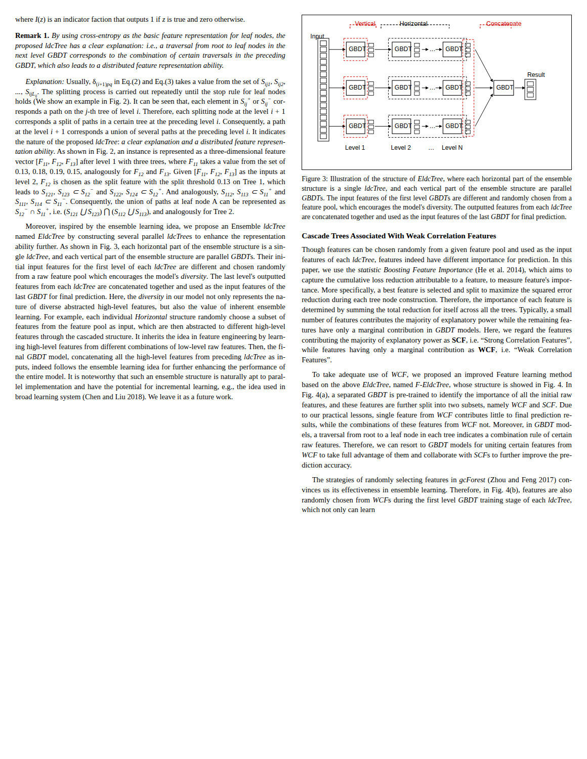where I(z) is an indicator faction that outputs 1 if z is true and zero otherwise.
Remark 1. By using cross-entropy as the basic feature representation for leaf nodes, the proposed ldcTree has a clear explanation: i.e., a traversal from root to leaf nodes in the next level GBDT corresponds to the combination of certain traversals in the preceding GBDT, which also leads to a distributed feature representation ability.
Explanation: Usually, δ(i+1)pq in Eq.(2) and Eq.(3) takes a value from the set of Sij1, Sij2, ..., SijLij. The splitting process is carried out repeatedly until the stop rule for leaf nodes holds (We show an example in Fig. 2). It can be seen that, each element in Sij+ or Sij− corresponds a path on the j-th tree of level i. Therefore, each splitting node at the level i + 1 corresponds a split of paths in a certain tree at the preceding level i. Consequently, a path at the level i + 1 corresponds a union of several paths at the preceding level i. It indicates the nature of the proposed ldcTree: a clear explanation and a distributed feature representation ability. As shown in Fig. 2, an instance is represented as a three-dimensional feature vector [F11, F12, F13] after level 1 with three trees, where F11 takes a value from the set of 0.13, 0.18, 0.19, 0.15, analogously for F12 and F13. Given [F11, F12, F13] as the inputs at level 2, F12 is chosen as the split feature with the split threshold 0.13 on Tree 1, which leads to S121, S123 ⊂ S12− and S122, S124 ⊂ S12+. And analogously, S112, S113 ⊂ S11+ and S111, S114 ⊂ S11−. Consequently, the union of paths at leaf node A can be represented as S12− ∩ S11+, i.e. (S121 ⋃ S123) ⋂ (S112 ⋃ S113), and analogously for Tree 2.
Moreover, inspired by the ensemble learning idea, we propose an Ensemble ldcTree named EldcTree by constructing several parallel ldcTrees to enhance the representation ability further. As shown in Fig. 3, each horizontal part of the ensemble structure is a single ldcTree, and each vertical part of the ensemble structure are parallel GBDTs. Their initial input features for the first level of each ldcTree are different and chosen randomly from a raw feature pool which encourages the model's diversity. The last level's outputted features from each ldcTree are concatenated together and used as the input features of the last GBDT for final prediction. Here, the diversity in our model not only represents the nature of diverse abstracted high-level features, but also the value of inherent ensemble learning. For example, each individual Horizontal structure randomly choose a subset of features from the feature pool as input, which are then abstracted to different high-level features through the cascaded structure. It inherits the idea in feature engineering by learning high-level features from different combinations of low-level raw features. Then, the final GBDT model, concatenating all the high-level features from preceding ldcTree as inputs, indeed follows the ensemble learning idea for further enhancing the performance of the entire model. It is noteworthy that such an ensemble structure is naturally apt to parallel implementation and have the potential for incremental learning, e.g., the idea used in broad learning system (Chen and Liu 2018). We leave it as a future work.
Vertical Horizontal Concatenate Input GBDT GBDT GBDT GBDT GBDT GBDT … … … GBDT GBDT GBDT GBDT Result Level 1 Level 2 … Level N
Figure 3: Illustration of the structure of EldcTree, where each horizontal part of the ensemble structure is a single ldcTree, and each vertical part of the ensemble structure are parallel GBDTs. The input features of the first level GBDTs are different and randomly chosen from a feature pool, which encourages the model's diversity. The outputted features from each ldcTree are concatenated together and used as the input features of the last GBDT for final prediction.
Cascade Trees Associated With Weak Correlation Features
Though features can be chosen randomly from a given feature pool and used as the input features of each ldcTree, features indeed have different importance for prediction. In this paper, we use the statistic Boosting Feature Importance (He et al. 2014), which aims to capture the cumulative loss reduction attributable to a feature, to measure feature's importance. More specifically, a best feature is selected and split to maximize the squared error reduction during each tree node construction. Therefore, the importance of each feature is determined by summing the total reduction for itself across all the trees. Typically, a small number of features contributes the majority of explanatory power while the remaining features have only a marginal contribution in GBDT models. Here, we regard the features contributing the majority of explanatory power as SCF, i.e. “Strong Correlation Features”, while features having only a marginal contribution as WCF, i.e. “Weak Correlation Features”.
To take adequate use of WCF, we proposed an improved Feature learning method based on the above EldcTree, named F-EldcTree, whose structure is showed in Fig. 4. In Fig. 4(a), a separated GBDT is pre-trained to identify the importance of all the initial raw features, and these features are further split into two subsets, namely WCF and SCF. Due to our practical lessons, single feature from WCF contributes little to final prediction results, while the combinations of these features from WCF not. Moreover, in GBDT models, a traversal from root to a leaf node in each tree indicates a combination rule of certain raw features. Therefore, we can resort to GBDT models for uniting certain features from WCF to take full advantage of them and collaborate with SCFs to further improve the prediction accuracy.
The strategies of randomly selecting features in gcForest (Zhou and Feng 2017) convinces us its effectiveness in ensemble learning. Therefore, in Fig. 4(b), features are also randomly chosen from WCFs during the first level GBDT training stage of each ldcTree, which not only can learn